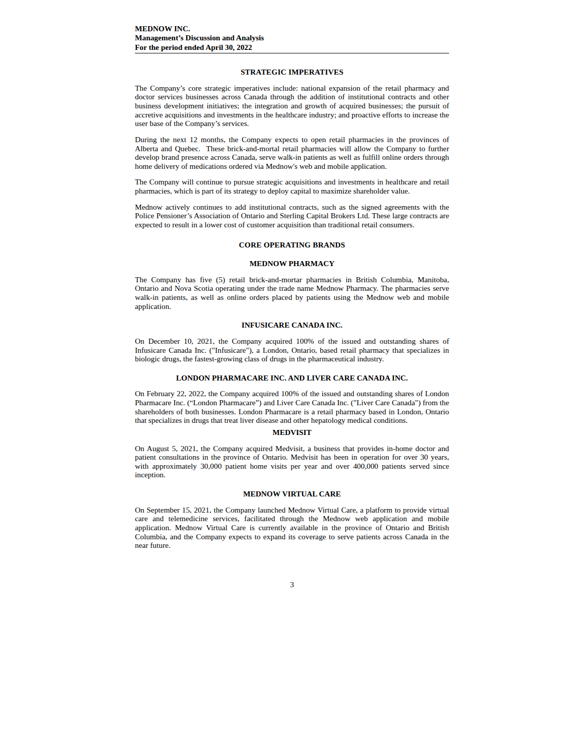MEDNOW INC.
Management’s Discussion and Analysis
For the period ended April 30, 2022
STRATEGIC IMPERATIVES
The Company’s core strategic imperatives include: national expansion of the retail pharmacy and doctor services businesses across Canada through the addition of institutional contracts and other business development initiatives; the integration and growth of acquired businesses; the pursuit of accretive acquisitions and investments in the healthcare industry; and proactive efforts to increase the user base of the Company’s services.
During the next 12 months, the Company expects to open retail pharmacies in the provinces of Alberta and Quebec. These brick-and-mortal retail pharmacies will allow the Company to further develop brand presence across Canada, serve walk-in patients as well as fulfill online orders through home delivery of medications ordered via Mednow's web and mobile application.
The Company will continue to pursue strategic acquisitions and investments in healthcare and retail pharmacies, which is part of its strategy to deploy capital to maximize shareholder value.
Mednow actively continues to add institutional contracts, such as the signed agreements with the Police Pensioner’s Association of Ontario and Sterling Capital Brokers Ltd. These large contracts are expected to result in a lower cost of customer acquisition than traditional retail consumers.
CORE OPERATING BRANDS
MEDNOW PHARMACY
The Company has five (5) retail brick-and-mortar pharmacies in British Columbia, Manitoba, Ontario and Nova Scotia operating under the trade name Mednow Pharmacy. The pharmacies serve walk-in patients, as well as online orders placed by patients using the Mednow web and mobile application.
INFUSICARE CANADA INC.
On December 10, 2021, the Company acquired 100% of the issued and outstanding shares of Infusicare Canada Inc. ("Infusicare"), a London, Ontario, based retail pharmacy that specializes in biologic drugs, the fastest-growing class of drugs in the pharmaceutical industry.
LONDON PHARMACARE INC. AND LIVER CARE CANADA INC.
On February 22, 2022, the Company acquired 100% of the issued and outstanding shares of London Pharmacare Inc. (“London Pharmacare”) and Liver Care Canada Inc. ("Liver Care Canada") from the shareholders of both businesses. London Pharmacare is a retail pharmacy based in London, Ontario that specializes in drugs that treat liver disease and other hepatology medical conditions.
MEDVISIT
On August 5, 2021, the Company acquired Medvisit, a business that provides in-home doctor and patient consultations in the province of Ontario. Medvisit has been in operation for over 30 years, with approximately 30,000 patient home visits per year and over 400,000 patients served since inception.
MEDNOW VIRTUAL CARE
On September 15, 2021, the Company launched Mednow Virtual Care, a platform to provide virtual care and telemedicine services, facilitated through the Mednow web application and mobile application. Mednow Virtual Care is currently available in the province of Ontario and British Columbia, and the Company expects to expand its coverage to serve patients across Canada in the near future.
3